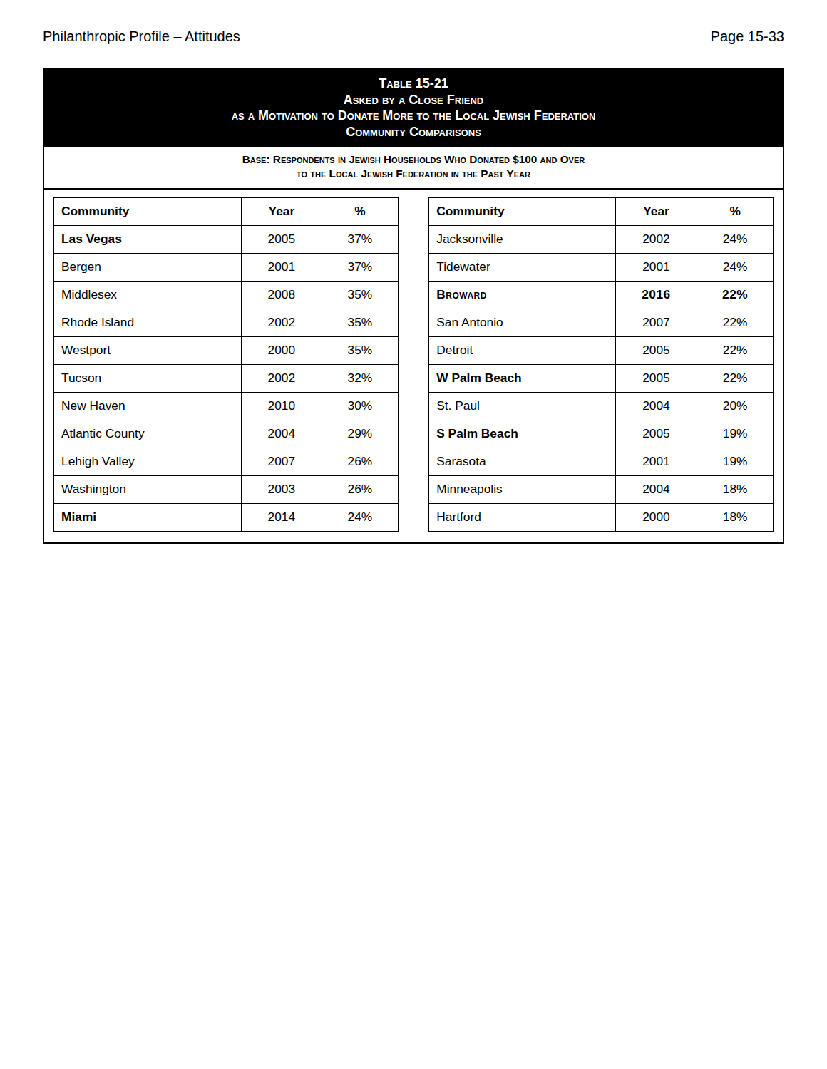Philanthropic Profile – Attitudes
Page 15-33
Table 15-21 Asked by a Close Friend as a Motivation to Donate More to the Local Jewish Federation Community Comparisons
Base: Respondents in Jewish Households Who Donated $100 and Over
to the Local Jewish Federation in the Past Year
| Community | Year | % |
| --- | --- | --- |
| Las Vegas | 2005 | 37% |
| Bergen | 2001 | 37% |
| Middlesex | 2008 | 35% |
| Rhode Island | 2002 | 35% |
| Westport | 2000 | 35% |
| Tucson | 2002 | 32% |
| New Haven | 2010 | 30% |
| Atlantic County | 2004 | 29% |
| Lehigh Valley | 2007 | 26% |
| Washington | 2003 | 26% |
| Miami | 2014 | 24% |
| Community | Year | % |
| --- | --- | --- |
| Jacksonville | 2002 | 24% |
| Tidewater | 2001 | 24% |
| Broward | 2016 | 22% |
| San Antonio | 2007 | 22% |
| Detroit | 2005 | 22% |
| W Palm Beach | 2005 | 22% |
| St. Paul | 2004 | 20% |
| S Palm Beach | 2005 | 19% |
| Sarasota | 2001 | 19% |
| Minneapolis | 2004 | 18% |
| Hartford | 2000 | 18% |